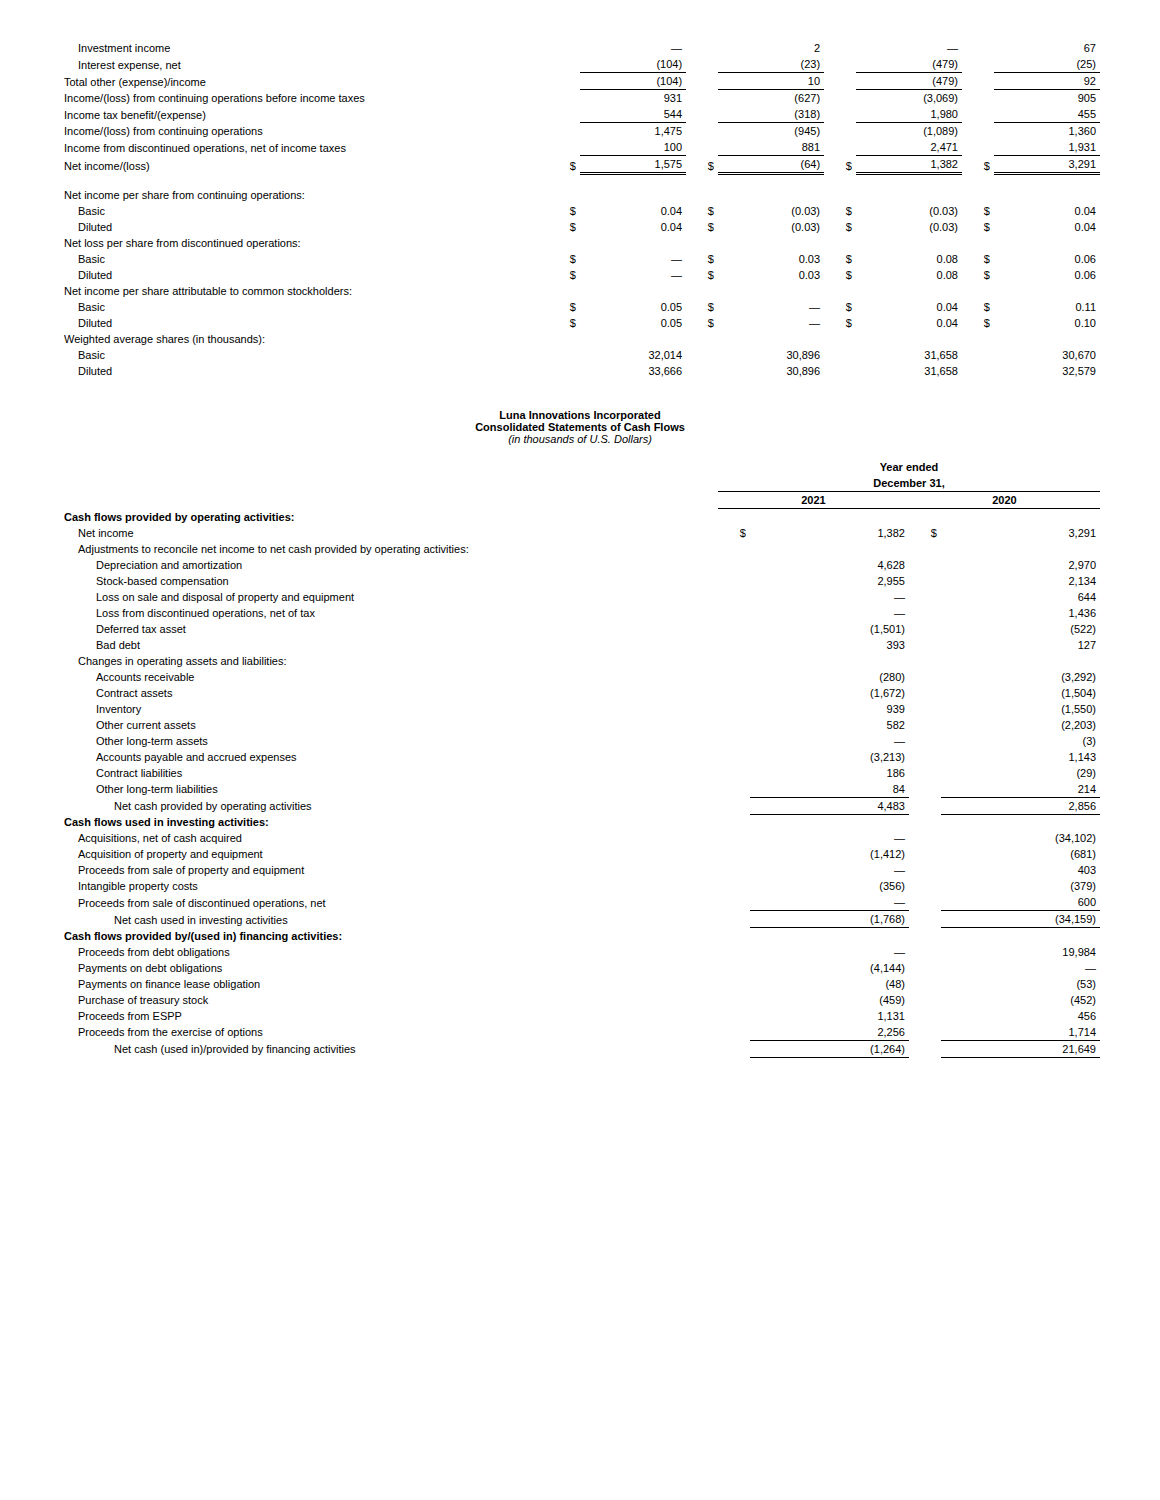| Investment income | | — | | 2 | | — | | 67 |
| Interest expense, net | | (104) | | (23) | | (479) | | (25) |
| Total other (expense)/income | | (104) | | 10 | | (479) | | 92 |
| Income/(loss) from continuing operations before income taxes | | 931 | | (627) | | (3,069) | | 905 |
| Income tax benefit/(expense) | | 544 | | (318) | | 1,980 | | 455 |
| Income/(loss) from continuing operations | | 1,475 | | (945) | | (1,089) | | 1,360 |
| Income from discontinued operations, net of income taxes | | 100 | | 881 | | 2,471 | | 1,931 |
| Net income/(loss) | $ | 1,575 | $ | (64) | $ | 1,382 | $ | 3,291 |
| Net income per share from continuing operations: | |
| Basic | $ | 0.04 | $ | (0.03) | $ | (0.03) | $ | 0.04 |
| Diluted | $ | 0.04 | $ | (0.03) | $ | (0.03) | $ | 0.04 |
| Net loss per share from discontinued operations: | |
| Basic | $ | — | $ | 0.03 | $ | 0.08 | $ | 0.06 |
| Diluted | $ | — | $ | 0.03 | $ | 0.08 | $ | 0.06 |
| Net income per share attributable to common stockholders: | |
| Basic | $ | 0.05 | $ | — | $ | 0.04 | $ | 0.11 |
| Diluted | $ | 0.05 | $ | — | $ | 0.04 | $ | 0.10 |
| Weighted average shares (in thousands): | |
| Basic | | 32,014 | | 30,896 | | 31,658 | | 30,670 |
| Diluted | | 33,666 | | 30,896 | | 31,658 | | 32,579 |
Luna Innovations Incorporated
Consolidated Statements of Cash Flows
(in thousands of U.S. Dollars)
| | Year ended |
| --- | --- |
| | December 31, |
| | 2021 | 2020 |
| Cash flows provided by operating activities: | |
| Net income | $ | 1,382 | $ | 3,291 |
| Adjustments to reconcile net income to net cash provided by operating activities: | |
| Depreciation and amortization | | 4,628 | | 2,970 |
| Stock-based compensation | | 2,955 | | 2,134 |
| Loss on sale and disposal of property and equipment | | — | | 644 |
| Loss from discontinued operations, net of tax | | — | | 1,436 |
| Deferred tax asset | | (1,501) | | (522) |
| Bad debt | | 393 | | 127 |
| Changes in operating assets and liabilities: | |
| Accounts receivable | | (280) | | (3,292) |
| Contract assets | | (1,672) | | (1,504) |
| Inventory | | 939 | | (1,550) |
| Other current assets | | 582 | | (2,203) |
| Other long-term assets | | — | | (3) |
| Accounts payable and accrued expenses | | (3,213) | | 1,143 |
| Contract liabilities | | 186 | | (29) |
| Other long-term liabilities | | 84 | | 214 |
| Net cash provided by operating activities | | 4,483 | | 2,856 |
| Cash flows used in investing activities: | |
| Acquisitions, net of cash acquired | | — | | (34,102) |
| Acquisition of property and equipment | | (1,412) | | (681) |
| Proceeds from sale of property and equipment | | — | | 403 |
| Intangible property costs | | (356) | | (379) |
| Proceeds from sale of discontinued operations, net | | — | | 600 |
| Net cash used in investing activities | | (1,768) | | (34,159) |
| Cash flows provided by/(used in) financing activities: | |
| Proceeds from debt obligations | | — | | 19,984 |
| Payments on debt obligations | | (4,144) | | — |
| Payments on finance lease obligation | | (48) | | (53) |
| Purchase of treasury stock | | (459) | | (452) |
| Proceeds from ESPP | | 1,131 | | 456 |
| Proceeds from the exercise of options | | 2,256 | | 1,714 |
| Net cash (used in)/provided by financing activities | | (1,264) | | 21,649 |